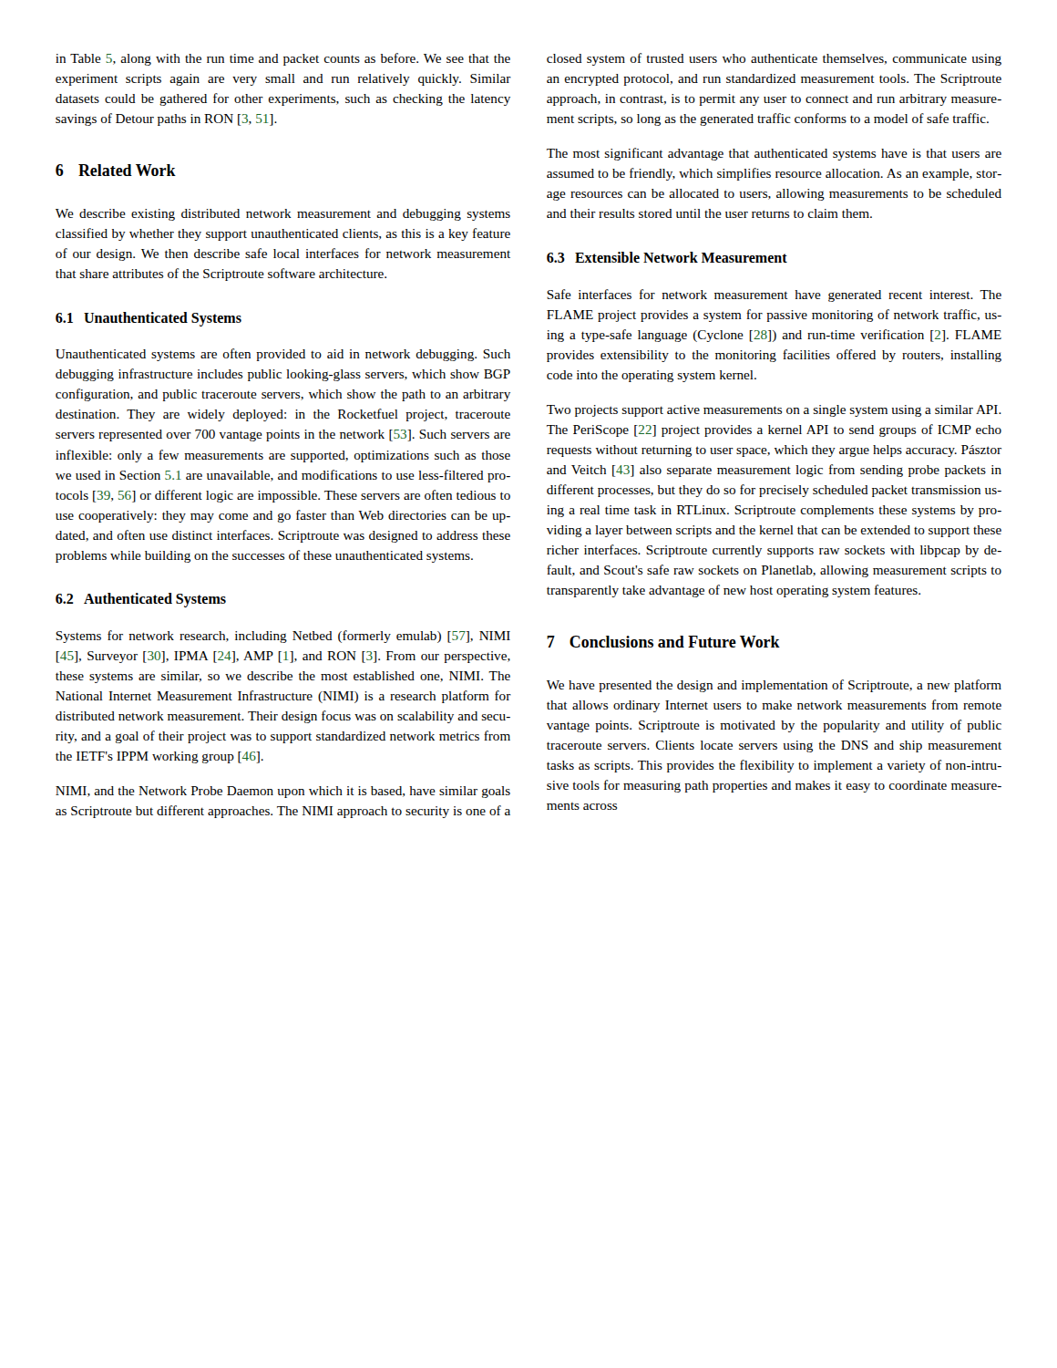in Table 5, along with the run time and packet counts as before. We see that the experiment scripts again are very small and run relatively quickly. Similar datasets could be gathered for other experiments, such as checking the latency savings of Detour paths in RON [3, 51].
6 Related Work
We describe existing distributed network measurement and debugging systems classified by whether they support unauthenticated clients, as this is a key feature of our design. We then describe safe local interfaces for network measurement that share attributes of the Scriptroute software architecture.
6.1 Unauthenticated Systems
Unauthenticated systems are often provided to aid in network debugging. Such debugging infrastructure includes public looking-glass servers, which show BGP configuration, and public traceroute servers, which show the path to an arbitrary destination. They are widely deployed: in the Rocketfuel project, traceroute servers represented over 700 vantage points in the network [53]. Such servers are inflexible: only a few measurements are supported, optimizations such as those we used in Section 5.1 are unavailable, and modifications to use less-filtered protocols [39, 56] or different logic are impossible. These servers are often tedious to use cooperatively: they may come and go faster than Web directories can be updated, and often use distinct interfaces. Scriptroute was designed to address these problems while building on the successes of these unauthenticated systems.
6.2 Authenticated Systems
Systems for network research, including Netbed (formerly emulab) [57], NIMI [45], Surveyor [30], IPMA [24], AMP [1], and RON [3]. From our perspective, these systems are similar, so we describe the most established one, NIMI. The National Internet Measurement Infrastructure (NIMI) is a research platform for distributed network measurement. Their design focus was on scalability and security, and a goal of their project was to support standardized network metrics from the IETF's IPPM working group [46].
NIMI, and the Network Probe Daemon upon which it is based, have similar goals as Scriptroute but different approaches. The NIMI approach to security is one of a closed system of trusted users who authenticate themselves, communicate using an encrypted protocol, and run standardized measurement tools. The Scriptroute approach, in contrast, is to permit any user to connect and run arbitrary measurement scripts, so long as the generated traffic conforms to a model of safe traffic.
The most significant advantage that authenticated systems have is that users are assumed to be friendly, which simplifies resource allocation. As an example, storage resources can be allocated to users, allowing measurements to be scheduled and their results stored until the user returns to claim them.
6.3 Extensible Network Measurement
Safe interfaces for network measurement have generated recent interest. The FLAME project provides a system for passive monitoring of network traffic, using a type-safe language (Cyclone [28]) and run-time verification [2]. FLAME provides extensibility to the monitoring facilities offered by routers, installing code into the operating system kernel.
Two projects support active measurements on a single system using a similar API. The PeriScope [22] project provides a kernel API to send groups of ICMP echo requests without returning to user space, which they argue helps accuracy. Pásztor and Veitch [43] also separate measurement logic from sending probe packets in different processes, but they do so for precisely scheduled packet transmission using a real time task in RTLinux. Scriptroute complements these systems by providing a layer between scripts and the kernel that can be extended to support these richer interfaces. Scriptroute currently supports raw sockets with libpcap by default, and Scout's safe raw sockets on Planetlab, allowing measurement scripts to transparently take advantage of new host operating system features.
7 Conclusions and Future Work
We have presented the design and implementation of Scriptroute, a new platform that allows ordinary Internet users to make network measurements from remote vantage points. Scriptroute is motivated by the popularity and utility of public traceroute servers. Clients locate servers using the DNS and ship measurement tasks as scripts. This provides the flexibility to implement a variety of non-intrusive tools for measuring path properties and makes it easy to coordinate measurements across